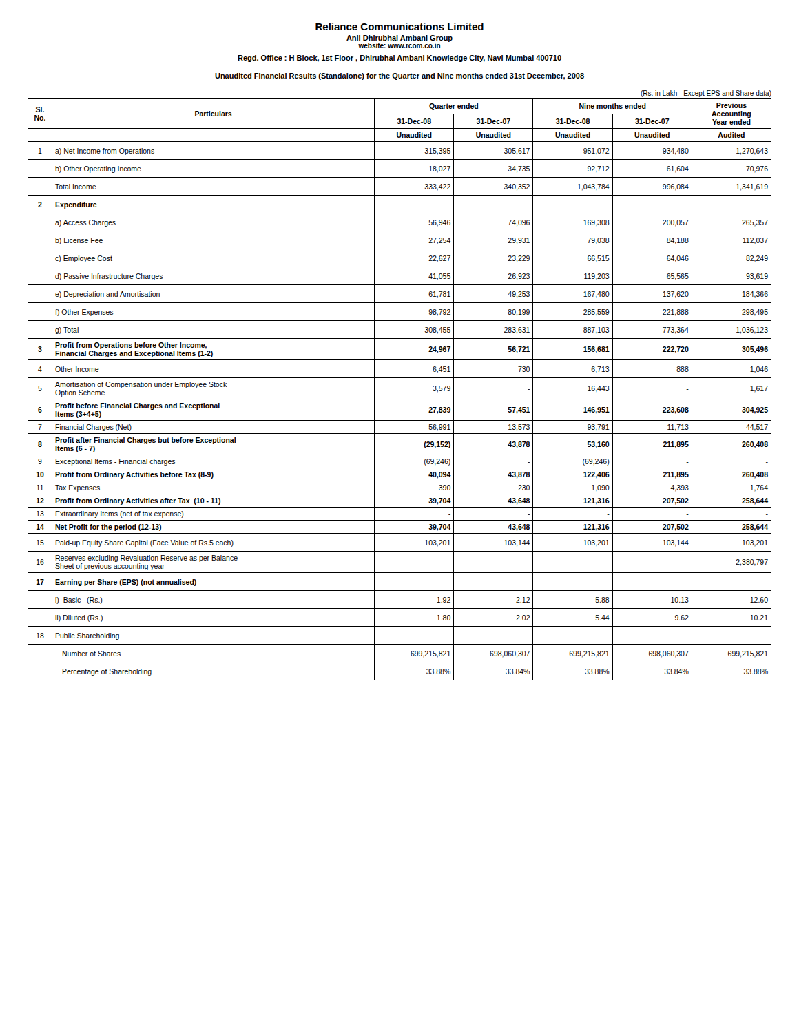Reliance Communications Limited
Anil Dhirubhai Ambani Group
website: www.rcom.co.in
Regd. Office : H Block, 1st Floor , Dhirubhai Ambani Knowledge City, Navi Mumbai 400710
Unaudited Financial Results (Standalone) for the Quarter and Nine months ended 31st December, 2008
(Rs. in Lakh - Except EPS and Share data)
| Sl. No. | Particulars | Quarter ended | Nine months ended | Previous Accounting Year ended |
| --- | --- | --- | --- | --- |
| 31-Dec-08 | 31-Dec-07 | 31-Dec-08 | 31-Dec-07 |
| | | Unaudited | Unaudited | Unaudited | Unaudited | Audited |
| 1 | a) Net Income from Operations | 315,395 | 305,617 | 951,072 | 934,480 | 1,270,643 |
| | b) Other Operating Income | 18,027 | 34,735 | 92,712 | 61,604 | 70,976 |
| | Total Income | 333,422 | 340,352 | 1,043,784 | 996,084 | 1,341,619 |
| 2 | Expenditure | | | | | |
| | a) Access Charges | 56,946 | 74,096 | 169,308 | 200,057 | 265,357 |
| | b) License Fee | 27,254 | 29,931 | 79,038 | 84,188 | 112,037 |
| | c) Employee Cost | 22,627 | 23,229 | 66,515 | 64,046 | 82,249 |
| | d) Passive Infrastructure Charges | 41,055 | 26,923 | 119,203 | 65,565 | 93,619 |
| | e) Depreciation and Amortisation | 61,781 | 49,253 | 167,480 | 137,620 | 184,366 |
| | f) Other Expenses | 98,792 | 80,199 | 285,559 | 221,888 | 298,495 |
| | g) Total | 308,455 | 283,631 | 887,103 | 773,364 | 1,036,123 |
| 3 | Profit from Operations before Other Income, Financial Charges and Exceptional Items (1-2) | 24,967 | 56,721 | 156,681 | 222,720 | 305,496 |
| 4 | Other Income | 6,451 | 730 | 6,713 | 888 | 1,046 |
| 5 | Amortisation of Compensation under Employee Stock Option Scheme | 3,579 | - | 16,443 | - | 1,617 |
| 6 | Profit before Financial Charges and Exceptional Items (3+4+5) | 27,839 | 57,451 | 146,951 | 223,608 | 304,925 |
| 7 | Financial Charges (Net) | 56,991 | 13,573 | 93,791 | 11,713 | 44,517 |
| 8 | Profit after Financial Charges but before Exceptional Items (6 - 7) | (29,152) | 43,878 | 53,160 | 211,895 | 260,408 |
| 9 | Exceptional Items - Financial charges | (69,246) | - | (69,246) | - | - |
| 10 | Profit from Ordinary Activities before Tax (8-9) | 40,094 | 43,878 | 122,406 | 211,895 | 260,408 |
| 11 | Tax Expenses | 390 | 230 | 1,090 | 4,393 | 1,764 |
| 12 | Profit from Ordinary Activities after Tax (10 - 11) | 39,704 | 43,648 | 121,316 | 207,502 | 258,644 |
| 13 | Extraordinary Items (net of tax expense) | - | - | - | - | - |
| 14 | Net Profit for the period (12-13) | 39,704 | 43,648 | 121,316 | 207,502 | 258,644 |
| 15 | Paid-up Equity Share Capital (Face Value of Rs.5 each) | 103,201 | 103,144 | 103,201 | 103,144 | 103,201 |
| 16 | Reserves excluding Revaluation Reserve as per Balance Sheet of previous accounting year | | | | | 2,380,797 |
| 17 | Earning per Share (EPS) (not annualised) | | | | | |
| | i) Basic (Rs.) | 1.92 | 2.12 | 5.88 | 10.13 | 12.60 |
| | ii) Diluted (Rs.) | 1.80 | 2.02 | 5.44 | 9.62 | 10.21 |
| 18 | Public Shareholding | | | | | |
| | Number of Shares | 699,215,821 | 698,060,307 | 699,215,821 | 698,060,307 | 699,215,821 |
| | Percentage of Shareholding | 33.88% | 33.84% | 33.88% | 33.84% | 33.88% |